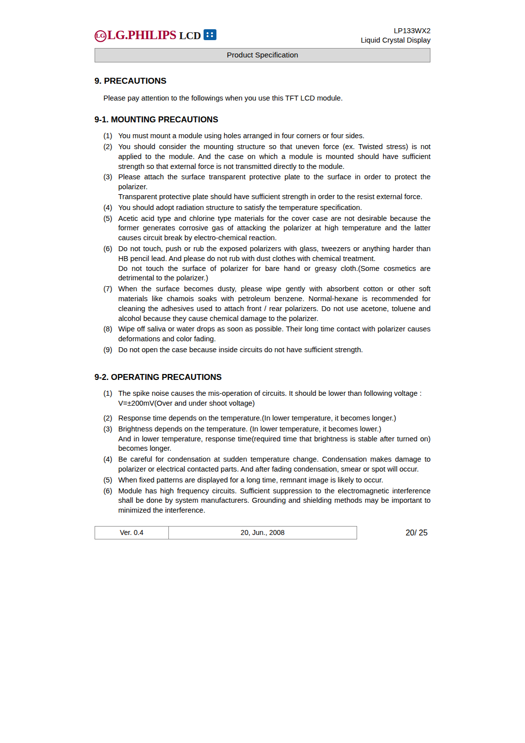LG LG.PHILIPS LCD
LP133WX2
Liquid Crystal Display
Product Specification
9. PRECAUTIONS
Please pay attention to the followings when you use this TFT LCD module.
9-1. MOUNTING PRECAUTIONS
(1) You must mount a module using holes arranged in four corners or four sides.
(2) You should consider the mounting structure so that uneven force (ex. Twisted stress) is not applied to the module. And the case on which a module is mounted should have sufficient strength so that external force is not transmitted directly to the module.
(3) Please attach the surface transparent protective plate to the surface in order to protect the polarizer. Transparent protective plate should have sufficient strength in order to the resist external force.
(4) You should adopt radiation structure to satisfy the temperature specification.
(5) Acetic acid type and chlorine type materials for the cover case are not desirable because the former generates corrosive gas of attacking the polarizer at high temperature and the latter causes circuit break by electro-chemical reaction.
(6) Do not touch, push or rub the exposed polarizers with glass, tweezers or anything harder than HB pencil lead. And please do not rub with dust clothes with chemical treatment. Do not touch the surface of polarizer for bare hand or greasy cloth.(Some cosmetics are detrimental to the polarizer.)
(7) When the surface becomes dusty, please wipe gently with absorbent cotton or other soft materials like chamois soaks with petroleum benzene. Normal-hexane is recommended for cleaning the adhesives used to attach front / rear polarizers. Do not use acetone, toluene and alcohol because they cause chemical damage to the polarizer.
(8) Wipe off saliva or water drops as soon as possible. Their long time contact with polarizer causes deformations and color fading.
(9) Do not open the case because inside circuits do not have sufficient strength.
9-2. OPERATING PRECAUTIONS
(1) The spike noise causes the mis-operation of circuits. It should be lower than following voltage : V=±200mV(Over and under shoot voltage)
(2) Response time depends on the temperature.(In lower temperature, it becomes longer.)
(3) Brightness depends on the temperature. (In lower temperature, it becomes lower.) And in lower temperature, response time(required time that brightness is stable after turned on) becomes longer.
(4) Be careful for condensation at sudden temperature change. Condensation makes damage to polarizer or electrical contacted parts. And after fading condensation, smear or spot will occur.
(5) When fixed patterns are displayed for a long time, remnant image is likely to occur.
(6) Module has high frequency circuits. Sufficient suppression to the electromagnetic interference shall be done by system manufacturers. Grounding and shielding methods may be important to minimized the interference.
| Ver. 0.4 | 20, Jun., 2008 | 20/ 25 |